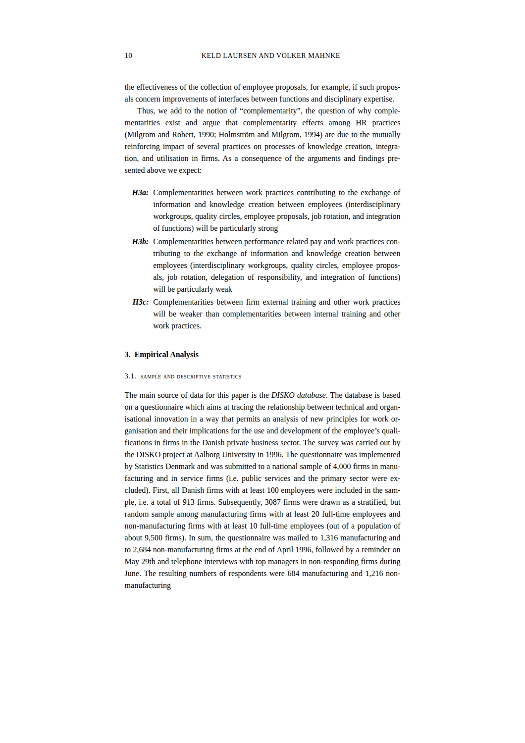10 Keld Laursen and Volker Mahnke
the effectiveness of the collection of employee proposals, for example, if such proposals concern improvements of interfaces between functions and disciplinary expertise.
Thus, we add to the notion of “complementarity”, the question of why complementarities exist and argue that complementarity effects among HR practices (Milgrom and Robert, 1990; Holmström and Milgrom, 1994) are due to the mutually reinforcing impact of several practices on processes of knowledge creation, integration, and utilisation in firms. As a consequence of the arguments and findings presented above we expect:
H3a:
Complementarities between work practices contributing to the exchange of information and knowledge creation between employees (interdisciplinary workgroups, quality circles, employee proposals, job rotation, and integration of functions) will be particularly strong
H3b:
Complementarities between performance related pay and work practices contributing to the exchange of information and knowledge creation between employees (interdisciplinary workgroups, quality circles, employee proposals, job rotation, delegation of responsibility, and integration of functions) will be particularly weak
H3c:
Complementarities between firm external training and other work practices will be weaker than complementarities between internal training and other work practices.
3. Empirical Analysis
3.1. sample and descriptive statistics
The main source of data for this paper is the DISKO database. The database is based on a questionnaire which aims at tracing the relationship between technical and organisational innovation in a way that permits an analysis of new principles for work organisation and their implications for the use and development of the employee’s qualifications in firms in the Danish private business sector. The survey was carried out by the DISKO project at Aalborg University in 1996. The questionnaire was implemented by Statistics Denmark and was submitted to a national sample of 4,000 firms in manufacturing and in service firms (i.e. public services and the primary sector were excluded). First, all Danish firms with at least 100 employees were included in the sample, i.e. a total of 913 firms. Subsequently, 3087 firms were drawn as a stratified, but random sample among manufacturing firms with at least 20 full-time employees and non-manufacturing firms with at least 10 full-time employees (out of a population of about 9,500 firms). In sum, the questionnaire was mailed to 1,316 manufacturing and to 2,684 non-manufacturing firms at the end of April 1996, followed by a reminder on May 29th and telephone interviews with top managers in non-responding firms during June. The resulting numbers of respondents were 684 manufacturing and 1,216 non-manufacturing